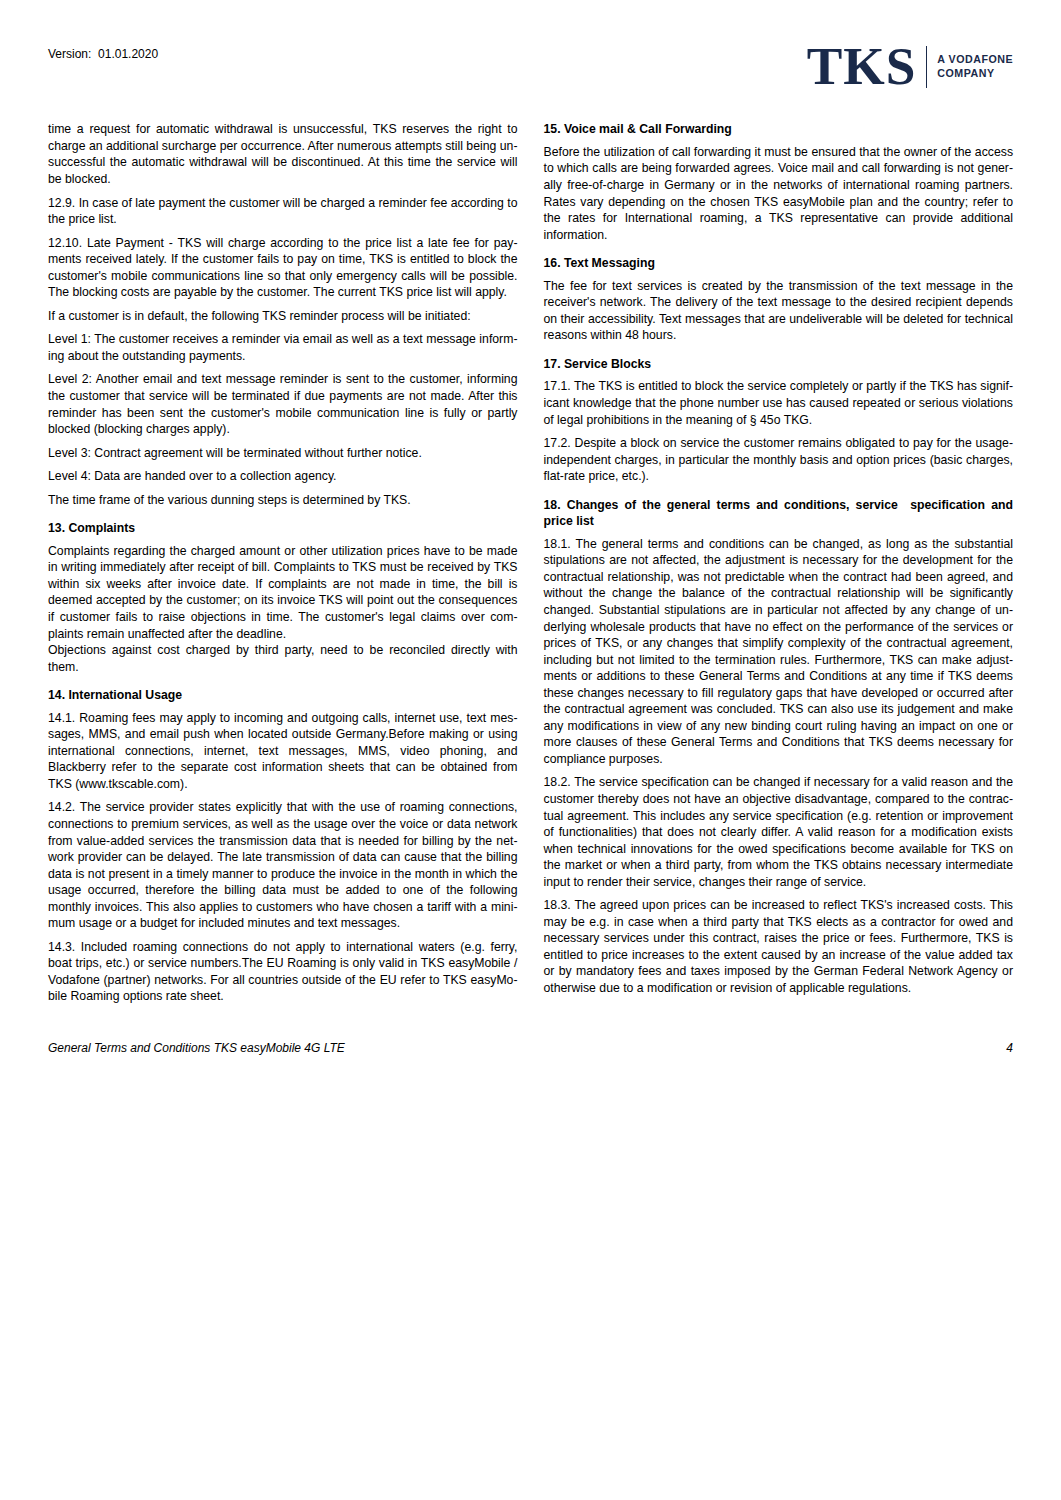Version: 01.01.2020
TKS A VODAFONE
COMPANY
time a request for automatic withdrawal is unsuccessful, TKS reserves the right to charge an additional surcharge per occurrence. After numerous attempts still being unsuccessful the automatic withdrawal will be discontinued. At this time the service will be blocked.
12.9. In case of late payment the customer will be charged a reminder fee according to the price list.
12.10. Late Payment - TKS will charge according to the price list a late fee for payments received lately. If the customer fails to pay on time, TKS is entitled to block the customer's mobile communications line so that only emergency calls will be possible. The blocking costs are payable by the customer. The current TKS price list will apply.
If a customer is in default, the following TKS reminder process will be initiated:
Level 1: The customer receives a reminder via email as well as a text message informing about the outstanding payments.
Level 2: Another email and text message reminder is sent to the customer, informing the customer that service will be terminated if due payments are not made. After this reminder has been sent the customer's mobile communication line is fully or partly blocked (blocking charges apply).
Level 3: Contract agreement will be terminated without further notice.
Level 4: Data are handed over to a collection agency.
The time frame of the various dunning steps is determined by TKS.
13. Complaints
Complaints regarding the charged amount or other utilization prices have to be made in writing immediately after receipt of bill. Complaints to TKS must be received by TKS within six weeks after invoice date. If complaints are not made in time, the bill is deemed accepted by the customer; on its invoice TKS will point out the consequences if customer fails to raise objections in time. The customer's legal claims over complaints remain unaffected after the deadline.
Objections against cost charged by third party, need to be reconciled directly with them.
14. International Usage
14.1. Roaming fees may apply to incoming and outgoing calls, internet use, text messages, MMS, and email push when located outside Germany.Before making or using international connections, internet, text messages, MMS, video phoning, and Blackberry refer to the separate cost information sheets that can be obtained from TKS (www.tkscable.com).
14.2. The service provider states explicitly that with the use of roaming connections, connections to premium services, as well as the usage over the voice or data network from value-added services the transmission data that is needed for billing by the network provider can be delayed. The late transmission of data can cause that the billing data is not present in a timely manner to produce the invoice in the month in which the usage occurred, therefore the billing data must be added to one of the following monthly invoices. This also applies to customers who have chosen a tariff with a minimum usage or a budget for included minutes and text messages.
14.3. Included roaming connections do not apply to international waters (e.g. ferry, boat trips, etc.) or service numbers.The EU Roaming is only valid in TKS easyMobile / Vodafone (partner) networks. For all countries outside of the EU refer to TKS easyMobile Roaming options rate sheet.
15. Voice mail & Call Forwarding
Before the utilization of call forwarding it must be ensured that the owner of the access to which calls are being forwarded agrees. Voice mail and call forwarding is not generally free-of-charge in Germany or in the networks of international roaming partners. Rates vary depending on the chosen TKS easyMobile plan and the country; refer to the rates for International roaming, a TKS representative can provide additional information.
16. Text Messaging
The fee for text services is created by the transmission of the text message in the receiver's network. The delivery of the text message to the desired recipient depends on their accessibility. Text messages that are undeliverable will be deleted for technical reasons within 48 hours.
17. Service Blocks
17.1. The TKS is entitled to block the service completely or partly if the TKS has significant knowledge that the phone number use has caused repeated or serious violations of legal prohibitions in the meaning of § 45o TKG.
17.2. Despite a block on service the customer remains obligated to pay for the usage-independent charges, in particular the monthly basis and option prices (basic charges, flat-rate price, etc.).
18. Changes of the general terms and conditions, service specification and price list
18.1. The general terms and conditions can be changed, as long as the substantial stipulations are not affected, the adjustment is necessary for the development for the contractual relationship, was not predictable when the contract had been agreed, and without the change the balance of the contractual relationship will be significantly changed. Substantial stipulations are in particular not affected by any change of underlying wholesale products that have no effect on the performance of the services or prices of TKS, or any changes that simplify complexity of the contractual agreement, including but not limited to the termination rules. Furthermore, TKS can make adjustments or additions to these General Terms and Conditions at any time if TKS deems these changes necessary to fill regulatory gaps that have developed or occurred after the contractual agreement was concluded. TKS can also use its judgement and make any modifications in view of any new binding court ruling having an impact on one or more clauses of these General Terms and Conditions that TKS deems necessary for compliance purposes.
18.2. The service specification can be changed if necessary for a valid reason and the customer thereby does not have an objective disadvantage, compared to the contractual agreement. This includes any service specification (e.g. retention or improvement of functionalities) that does not clearly differ. A valid reason for a modification exists when technical innovations for the owed specifications become available for TKS on the market or when a third party, from whom the TKS obtains necessary intermediate input to render their service, changes their range of service.
18.3. The agreed upon prices can be increased to reflect TKS's increased costs. This may be e.g. in case when a third party that TKS elects as a contractor for owed and necessary services under this contract, raises the price or fees. Furthermore, TKS is entitled to price increases to the extent caused by an increase of the value added tax or by mandatory fees and taxes imposed by the German Federal Network Agency or otherwise due to a modification or revision of applicable regulations.
General Terms and Conditions TKS easyMobile 4G LTE 4